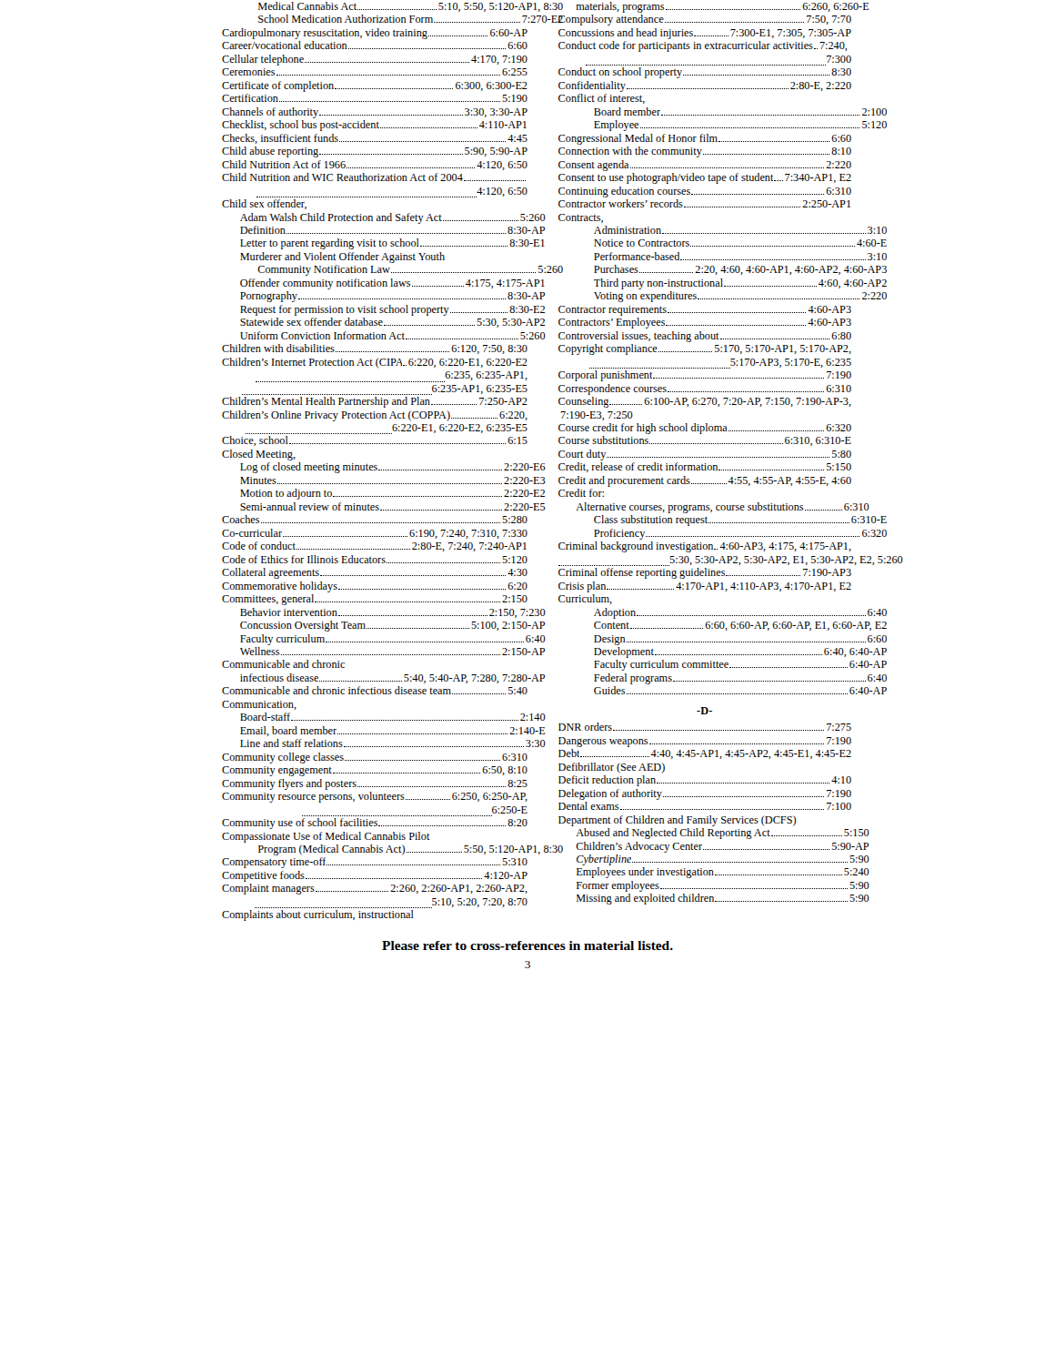Medical Cannabis Act 5:10, 5:50, 5:120-AP1, 8:30
School Medication Authorization Form 7:270-E2
Cardiopulmonary resuscitation, video training 6:60-AP
Career/vocational education 6:60
Cellular telephone 4:170, 7:190
Ceremonies 6:255
Certificate of completion 6:300, 6:300-E2
Certification 5:190
Channels of authority 3:30, 3:30-AP
Checklist, school bus post-accident 4:110-AP1
Checks, insufficient funds 4:45
Child abuse reporting 5:90, 5:90-AP
Child Nutrition Act of 1966 4:120, 6:50
Child Nutrition and WIC Reauthorization Act of 2004
4:120, 6:50
Child sex offender,
Adam Walsh Child Protection and Safety Act 5:260
Definition 8:30-AP
Letter to parent regarding visit to school 8:30-E1
Murderer and Violent Offender Against Youth
Community Notification Law 5:260
Offender community notification laws 4:175, 4:175-AP1
Pornography 8:30-AP
Request for permission to visit school property 8:30-E2
Statewide sex offender database 5:30, 5:30-AP2
Uniform Conviction Information Act 5:260
Children with disabilities 6:120, 7:50, 8:30
Children’s Internet Protection Act (CIPA) 6:220, 6:220-E1, 6:220-E2
6:235, 6:235-AP1,
6:235-AP1, 6:235-E5
Children’s Mental Health Partnership and Plan 7:250-AP2
Children’s Online Privacy Protection Act (COPPA) 6:220,
6:220-E1, 6:220-E2, 6:235-E5
Choice, school 6:15
Closed Meeting,
Log of closed meeting minutes 2:220-E6
Minutes 2:220-E3
Motion to adjourn to 2:220-E2
Semi-annual review of minutes 2:220-E5
Coaches 5:280
Co-curricular 6:190, 7:240, 7:310, 7:330
Code of conduct 2:80-E, 7:240, 7:240-AP1
Code of Ethics for Illinois Educators 5:120
Collateral agreements 4:30
Commemorative holidays 6:20
Committees, general 2:150
Behavior intervention 2:150, 7:230
Concussion Oversight Team 5:100, 2:150-AP
Faculty curriculum 6:40
Wellness 2:150-AP
Communicable and chronic
infectious disease 5:40, 5:40-AP, 7:280, 7:280-AP
Communicable and chronic infectious disease team 5:40
Communication,
Board-staff 2:140
Email, board member 2:140-E
Line and staff relations 3:30
Community college classes 6:310
Community engagement 6:50, 8:10
Community flyers and posters 8:25
Community resource persons, volunteers 6:250, 6:250-AP,
6:250-E
Community use of school facilities 8:20
Compassionate Use of Medical Cannabis Pilot
Program (Medical Cannabis Act) 5:50, 5:120-AP1, 8:30
Compensatory time-off 5:310
Competitive foods 4:120-AP
Complaint managers 2:260, 2:260-AP1, 2:260-AP2,
5:10, 5:20, 7:20, 8:70
Complaints about curriculum, instructional
materials, programs 6:260, 6:260-E
Compulsory attendance 7:50, 7:70
Concussions and head injuries 7:300-E1, 7:305, 7:305-AP
Conduct code for participants in extracurricular activities 7:240,
7:300
Conduct on school property 8:30
Confidentiality 2:80-E, 2:220
Conflict of interest,
Board member 2:100
Employee 5:120
Congressional Medal of Honor film 6:60
Connection with the community 8:10
Consent agenda 2:220
Consent to use photograph/video tape of student 7:340-AP1, E2
Continuing education courses 6:310
Contractor workers’ records 2:250-AP1
Contracts,
Administration 3:10
Notice to Contractors 4:60-E
Performance-based 3:10
Purchases 2:20, 4:60, 4:60-AP1, 4:60-AP2, 4:60-AP3
Third party non-instructional 4:60, 4:60-AP2
Voting on expenditures 2:220
Contractor requirements 4:60-AP3
Contractors’ Employees 4:60-AP3
Controversial issues, teaching about 6:80
Copyright compliance 5:170, 5:170-AP1, 5:170-AP2,
5:170-AP3, 5:170-E, 6:235
Corporal punishment 7:190
Correspondence courses 6:310
Counseling 6:100-AP, 6:270, 7:20-AP, 7:150, 7:190-AP-3,
7:190-E3, 7:250
Course credit for high school diploma 6:320
Course substitutions 6:310, 6:310-E
Court duty 5:80
Credit, release of credit information 5:150
Credit and procurement cards 4:55, 4:55-AP, 4:55-E, 4:60
Credit for:
Alternative courses, programs, course substitutions 6:310
Class substitution request 6:310-E
Proficiency 6:320
Criminal background investigation 4:60-AP3, 4:175, 4:175-AP1,
5:30, 5:30-AP2, 5:30-AP2, E1, 5:30-AP2, E2, 5:260
Criminal offense reporting guidelines 7:190-AP3
Crisis plan 4:170-AP1, 4:110-AP3, 4:170-AP1, E2
Curriculum,
Adoption 6:40
Content 6:60, 6:60-AP, 6:60-AP, E1, 6:60-AP, E2
Design 6:60
Development 6:40, 6:40-AP
Faculty curriculum committee 6:40-AP
Federal programs 6:40
Guides 6:40-AP
-D-
DNR orders 7:275
Dangerous weapons 7:190
Debt 4:40, 4:45-AP1, 4:45-AP2, 4:45-E1, 4:45-E2
Defibrillator (See AED)
Deficit reduction plan 4:10
Delegation of authority 7:190
Dental exams 7:100
Department of Children and Family Services (DCFS)
Abused and Neglected Child Reporting Act 5:150
Children’s Advocacy Center 5:90-AP
Cybertipline 5:90
Employees under investigation 5:240
Former employees 5:90
Missing and exploited children 5:90
Please refer to cross-references in material listed.
3